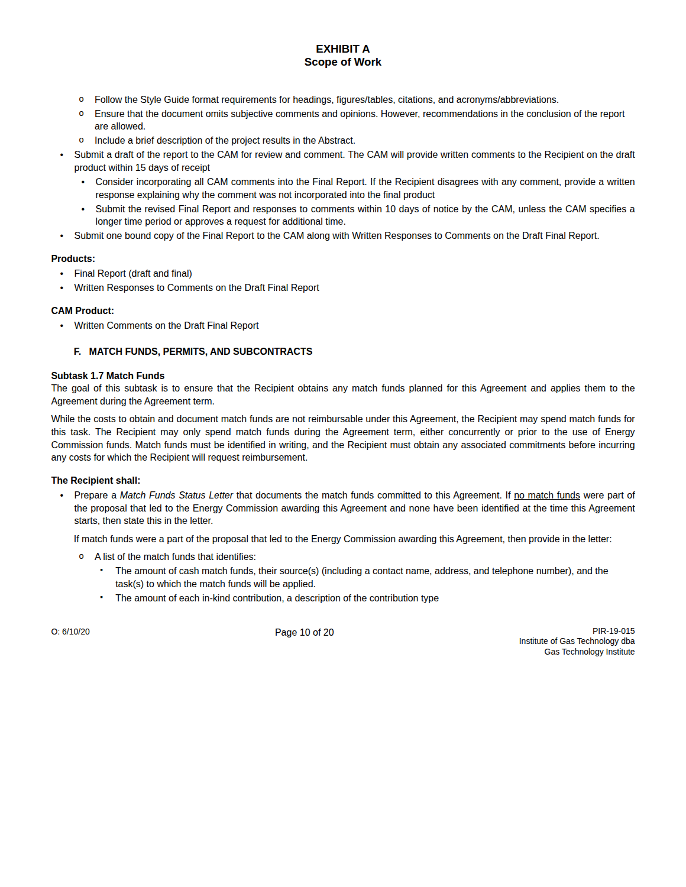EXHIBIT A
Scope of Work
Follow the Style Guide format requirements for headings, figures/tables, citations, and acronyms/abbreviations.
Ensure that the document omits subjective comments and opinions. However, recommendations in the conclusion of the report are allowed.
Include a brief description of the project results in the Abstract.
Submit a draft of the report to the CAM for review and comment. The CAM will provide written comments to the Recipient on the draft product within 15 days of receipt
Consider incorporating all CAM comments into the Final Report. If the Recipient disagrees with any comment, provide a written response explaining why the comment was not incorporated into the final product
Submit the revised Final Report and responses to comments within 10 days of notice by the CAM, unless the CAM specifies a longer time period or approves a request for additional time.
Submit one bound copy of the Final Report to the CAM along with Written Responses to Comments on the Draft Final Report.
Products:
Final Report (draft and final)
Written Responses to Comments on the Draft Final Report
CAM Product:
Written Comments on the Draft Final Report
F. MATCH FUNDS, PERMITS, AND SUBCONTRACTS
Subtask 1.7 Match Funds
The goal of this subtask is to ensure that the Recipient obtains any match funds planned for this Agreement and applies them to the Agreement during the Agreement term.
While the costs to obtain and document match funds are not reimbursable under this Agreement, the Recipient may spend match funds for this task. The Recipient may only spend match funds during the Agreement term, either concurrently or prior to the use of Energy Commission funds. Match funds must be identified in writing, and the Recipient must obtain any associated commitments before incurring any costs for which the Recipient will request reimbursement.
The Recipient shall:
Prepare a Match Funds Status Letter that documents the match funds committed to this Agreement. If no match funds were part of the proposal that led to the Energy Commission awarding this Agreement and none have been identified at the time this Agreement starts, then state this in the letter.
If match funds were a part of the proposal that led to the Energy Commission awarding this Agreement, then provide in the letter:
A list of the match funds that identifies:
The amount of cash match funds, their source(s) (including a contact name, address, and telephone number), and the task(s) to which the match funds will be applied.
The amount of each in-kind contribution, a description of the contribution type
O: 6/10/20
PIR-19-015
Institute of Gas Technology dba
Gas Technology Institute
Page 10 of 20